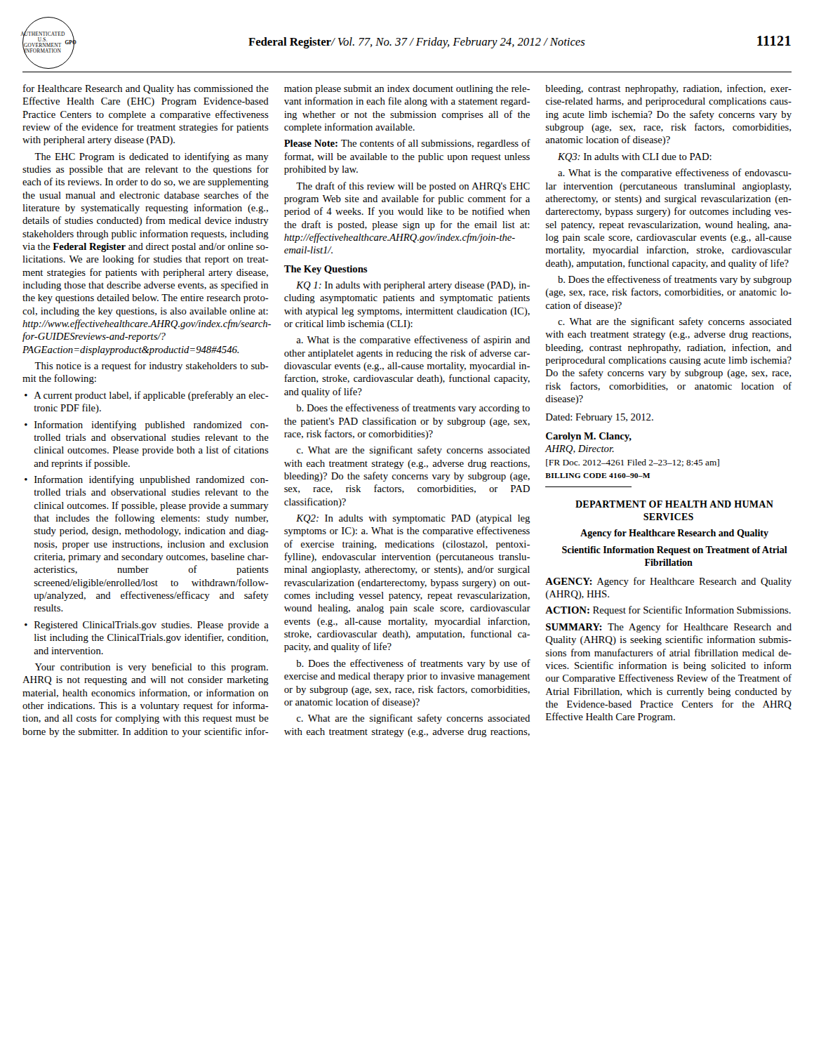AUTHENTICATED
U.S. GOVERNMENT
INFORMATION
GPO
Federal Register/ Vol. 77, No. 37 / Friday, February 24, 2012 / Notices
11121
for Healthcare Research and Quality has commissioned the Effective Health Care (EHC) Program Evidence-based Practice Centers to complete a comparative effectiveness review of the evidence for treatment strategies for patients with peripheral artery disease (PAD).
The EHC Program is dedicated to identifying as many studies as possible that are relevant to the questions for each of its reviews. In order to do so, we are supplementing the usual manual and electronic database searches of the literature by systematically requesting information (e.g., details of studies conducted) from medical device industry stakeholders through public information requests, including via the Federal Register and direct postal and/or online solicitations. We are looking for studies that report on treatment strategies for patients with peripheral artery disease, including those that describe adverse events, as specified in the key questions detailed below. The entire research protocol, including the key questions, is also available online at: http://www.effectivehealthcare.AHRQ.gov/index.cfm/search-for-GUIDESreviews-and-reports/?PAGEaction=displayproduct&productid=948#4546.
This notice is a request for industry stakeholders to submit the following:
A current product label, if applicable (preferably an electronic PDF file).
Information identifying published randomized controlled trials and observational studies relevant to the clinical outcomes. Please provide both a list of citations and reprints if possible.
Information identifying unpublished randomized controlled trials and observational studies relevant to the clinical outcomes. If possible, please provide a summary that includes the following elements: study number, study period, design, methodology, indication and diagnosis, proper use instructions, inclusion and exclusion criteria, primary and secondary outcomes, baseline characteristics, number of patients screened/eligible/enrolled/lost to withdrawn/follow-up/analyzed, and effectiveness/efficacy and safety results.
Registered ClinicalTrials.gov studies. Please provide a list including the ClinicalTrials.gov identifier, condition, and intervention.
Your contribution is very beneficial to this program. AHRQ is not requesting and will not consider marketing material, health economics information, or information on other indications. This is a voluntary request for information, and all costs for complying with this request must be borne by the submitter. In addition to your scientific information please submit an index document outlining the relevant information in each file along with a statement regarding whether or not the submission comprises all of the complete information available.
Please Note: The contents of all submissions, regardless of format, will be available to the public upon request unless prohibited by law.
The draft of this review will be posted on AHRQ's EHC program Web site and available for public comment for a period of 4 weeks. If you would like to be notified when the draft is posted, please sign up for the email list at: http://effectivehealthcare.AHRQ.gov/index.cfm/join-the-email-list1/.
The Key Questions
KQ 1: In adults with peripheral artery disease (PAD), including asymptomatic patients and symptomatic patients with atypical leg symptoms, intermittent claudication (IC), or critical limb ischemia (CLI):
a. What is the comparative effectiveness of aspirin and other antiplatelet agents in reducing the risk of adverse cardiovascular events (e.g., all-cause mortality, myocardial infarction, stroke, cardiovascular death), functional capacity, and quality of life?
b. Does the effectiveness of treatments vary according to the patient's PAD classification or by subgroup (age, sex, race, risk factors, or comorbidities)?
c. What are the significant safety concerns associated with each treatment strategy (e.g., adverse drug reactions, bleeding)? Do the safety concerns vary by subgroup (age, sex, race, risk factors, comorbidities, or PAD classification)?
KQ2: In adults with symptomatic PAD (atypical leg symptoms or IC): a. What is the comparative effectiveness of exercise training, medications (cilostazol, pentoxifylline), endovascular intervention (percutaneous transluminal angioplasty, atherectomy, or stents), and/or surgical revascularization (endarterectomy, bypass surgery) on outcomes including vessel patency, repeat revascularization, wound healing, analog pain scale score, cardiovascular events (e.g., all-cause mortality, myocardial infarction, stroke, cardiovascular death), amputation, functional capacity, and quality of life?
b. Does the effectiveness of treatments vary by use of exercise and medical therapy prior to invasive management or by subgroup (age, sex, race, risk factors, comorbidities, or anatomic location of disease)?
c. What are the significant safety concerns associated with each treatment strategy (e.g., adverse drug reactions, bleeding, contrast nephropathy, radiation, infection, exercise-related harms, and periprocedural complications causing acute limb ischemia? Do the safety concerns vary by subgroup (age, sex, race, risk factors, comorbidities, anatomic location of disease)?
KQ3: In adults with CLI due to PAD:
a. What is the comparative effectiveness of endovascular intervention (percutaneous transluminal angioplasty, atherectomy, or stents) and surgical revascularization (endarterectomy, bypass surgery) for outcomes including vessel patency, repeat revascularization, wound healing, analog pain scale score, cardiovascular events (e.g., all-cause mortality, myocardial infarction, stroke, cardiovascular death), amputation, functional capacity, and quality of life?
b. Does the effectiveness of treatments vary by subgroup (age, sex, race, risk factors, comorbidities, or anatomic location of disease)?
c. What are the significant safety concerns associated with each treatment strategy (e.g., adverse drug reactions, bleeding, contrast nephropathy, radiation, infection, and periprocedural complications causing acute limb ischemia? Do the safety concerns vary by subgroup (age, sex, race, risk factors, comorbidities, or anatomic location of disease)?
Dated: February 15, 2012.
Carolyn M. Clancy,
AHRQ, Director.
[FR Doc. 2012–4261 Filed 2–23–12; 8:45 am]
BILLING CODE 4160–90–M
DEPARTMENT OF HEALTH AND HUMAN SERVICES
Agency for Healthcare Research and Quality
Scientific Information Request on Treatment of Atrial Fibrillation
AGENCY: Agency for Healthcare Research and Quality (AHRQ), HHS.
ACTION: Request for Scientific Information Submissions.
SUMMARY: The Agency for Healthcare Research and Quality (AHRQ) is seeking scientific information submissions from manufacturers of atrial fibrillation medical devices. Scientific information is being solicited to inform our Comparative Effectiveness Review of the Treatment of Atrial Fibrillation, which is currently being conducted by the Evidence-based Practice Centers for the AHRQ Effective Health Care Program.